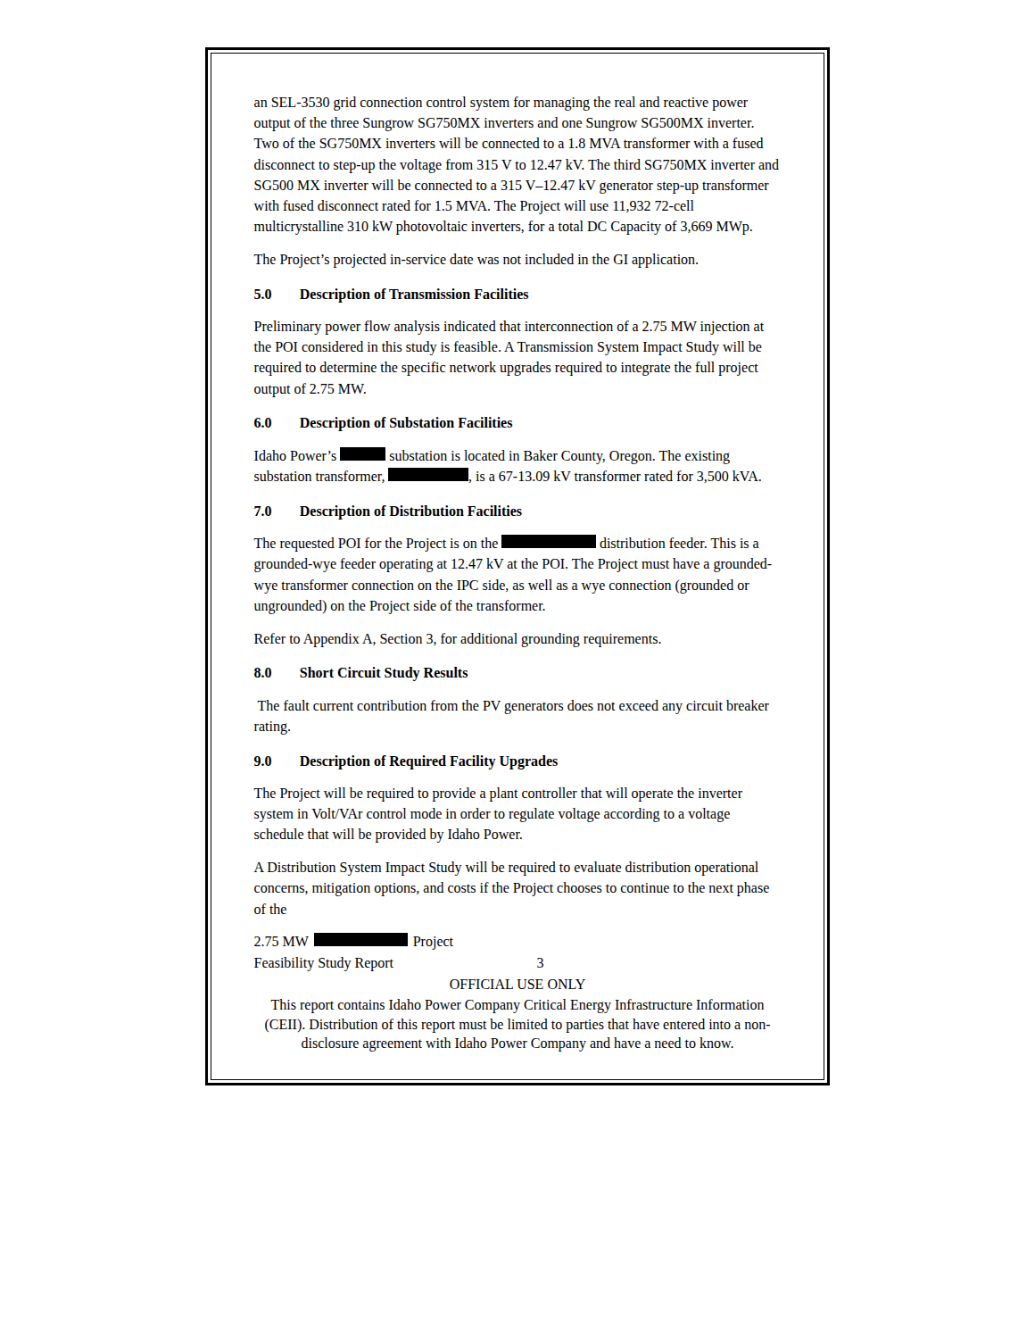an SEL-3530 grid connection control system for managing the real and reactive power output of the three Sungrow SG750MX inverters and one Sungrow SG500MX inverter. Two of the SG750MX inverters will be connected to a 1.8 MVA transformer with a fused disconnect to step-up the voltage from 315 V to 12.47 kV. The third SG750MX inverter and SG500 MX inverter will be connected to a 315 V–12.47 kV generator step-up transformer with fused disconnect rated for 1.5 MVA. The Project will use 11,932 72-cell multicrystalline 310 kW photovoltaic inverters, for a total DC Capacity of 3,669 MWp.
The Project’s projected in-service date was not included in the GI application.
5.0 Description of Transmission Facilities
Preliminary power flow analysis indicated that interconnection of a 2.75 MW injection at the POI considered in this study is feasible. A Transmission System Impact Study will be required to determine the specific network upgrades required to integrate the full project output of 2.75 MW.
6.0 Description of Substation Facilities
Idaho Power’s substation is located in Baker County, Oregon. The existing substation transformer, , is a 67-13.09 kV transformer rated for 3,500 kVA.
7.0 Description of Distribution Facilities
The requested POI for the Project is on the distribution feeder. This is a grounded-wye feeder operating at 12.47 kV at the POI. The Project must have a grounded-wye transformer connection on the IPC side, as well as a wye connection (grounded or ungrounded) on the Project side of the transformer.
Refer to Appendix A, Section 3, for additional grounding requirements.
8.0 Short Circuit Study Results
The fault current contribution from the PV generators does not exceed any circuit breaker rating.
9.0 Description of Required Facility Upgrades
The Project will be required to provide a plant controller that will operate the inverter system in Volt/VAr control mode in order to regulate voltage according to a voltage schedule that will be provided by Idaho Power.
A Distribution System Impact Study will be required to evaluate distribution operational concerns, mitigation options, and costs if the Project chooses to continue to the next phase of the
2.75 MW Project
Feasibility Study Report 3
OFFICIAL USE ONLY
This report contains Idaho Power Company Critical Energy Infrastructure Information
(CEII). Distribution of this report must be limited to parties that have entered into a non-
disclosure agreement with Idaho Power Company and have a need to know.